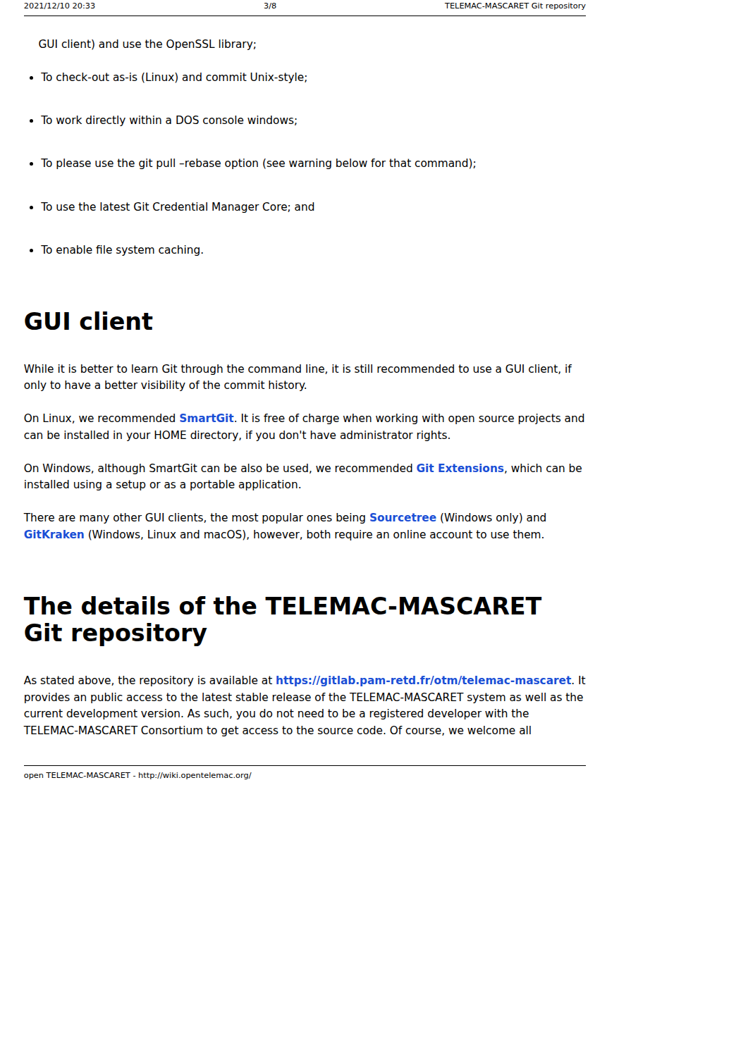2021/12/10 20:33 3/8 TELEMAC-MASCARET Git repository
GUI client) and use the OpenSSL library;
To check-out as-is (Linux) and commit Unix-style;
To work directly within a DOS console windows;
To please use the git pull –rebase option (see warning below for that command);
To use the latest Git Credential Manager Core; and
To enable file system caching.
GUI client
While it is better to learn Git through the command line, it is still recommended to use a GUI client, if only to have a better visibility of the commit history.
On Linux, we recommended SmartGit. It is free of charge when working with open source projects and can be installed in your HOME directory, if you don't have administrator rights.
On Windows, although SmartGit can be also be used, we recommended Git Extensions, which can be installed using a setup or as a portable application.
There are many other GUI clients, the most popular ones being Sourcetree (Windows only) and GitKraken (Windows, Linux and macOS), however, both require an online account to use them.
The details of the TELEMAC-MASCARET Git repository
As stated above, the repository is available at https://gitlab.pam-retd.fr/otm/telemac-mascaret. It provides an public access to the latest stable release of the TELEMAC-MASCARET system as well as the current development version. As such, you do not need to be a registered developer with the TELEMAC-MASCARET Consortium to get access to the source code. Of course, we welcome all
open TELEMAC-MASCARET - http://wiki.opentelemac.org/